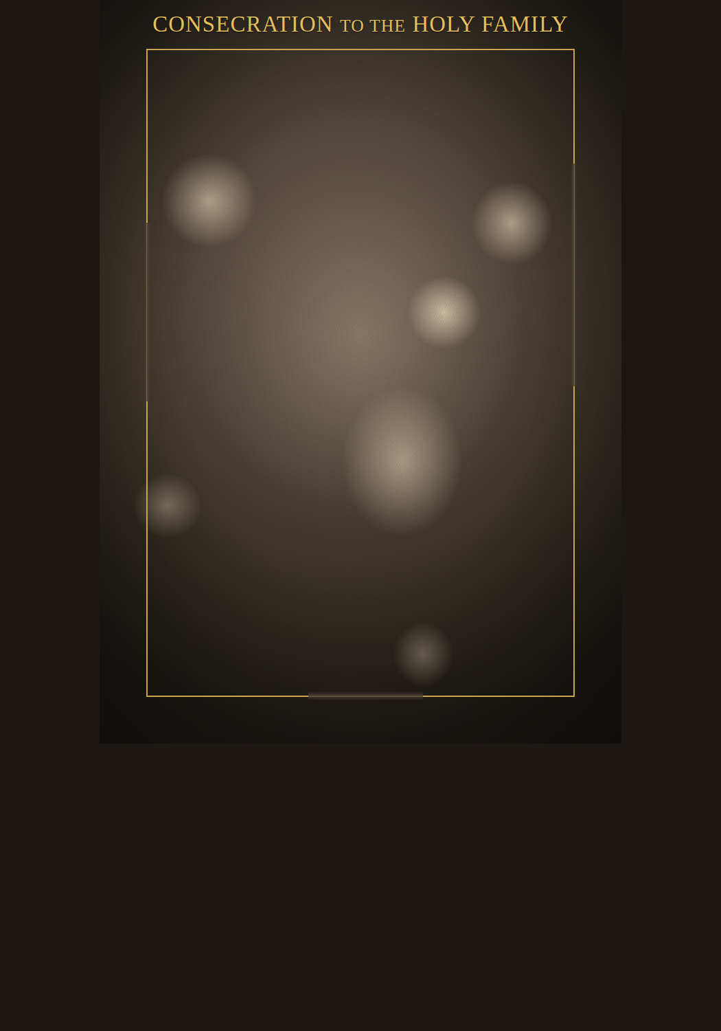Sepia engraving of the Holy Family: Saint Joseph with a staff at left, the Virgin Mary at right, and the sleeping Christ Child held between them.
Consecration to the Holy Family